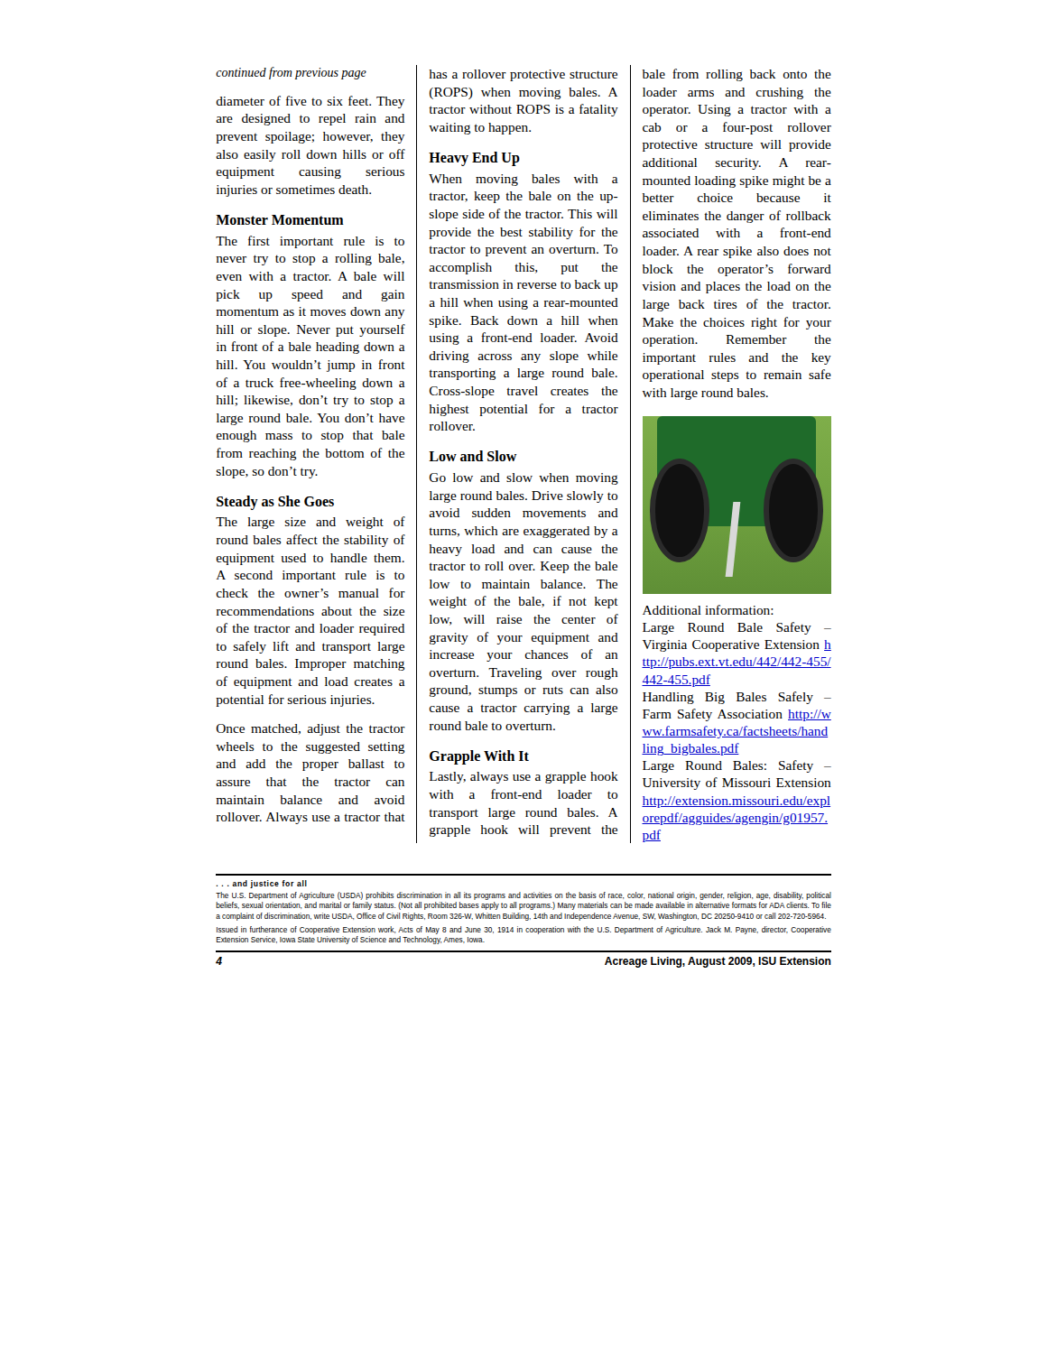continued from previous page
diameter of five to six feet. They are designed to repel rain and prevent spoilage; however, they also easily roll down hills or off equipment causing serious injuries or sometimes death.
Monster Momentum
The first important rule is to never try to stop a rolling bale, even with a tractor. A bale will pick up speed and gain momentum as it moves down any hill or slope. Never put yourself in front of a bale heading down a hill. You wouldn’t jump in front of a truck free-wheeling down a hill; likewise, don’t try to stop a large round bale. You don’t have enough mass to stop that bale from reaching the bottom of the slope, so don’t try.
Steady as She Goes
The large size and weight of round bales affect the stability of equipment used to handle them. A second important rule is to check the owner’s manual for recommendations about the size of the tractor and loader required to safely lift and transport large round bales. Improper matching of equipment and load creates a potential for serious injuries.
Once matched, adjust the tractor wheels to the suggested setting and add the proper ballast to assure that the tractor can maintain balance and avoid rollover. Always use a tractor that has a rollover protective structure (ROPS) when moving bales. A tractor without ROPS is a fatality waiting to happen.
Heavy End Up
When moving bales with a tractor, keep the bale on the up-slope side of the tractor. This will provide the best stability for the tractor to prevent an overturn. To accomplish this, put the transmission in reverse to back up a hill when using a rear-mounted spike. Back down a hill when using a front-end loader. Avoid driving across any slope while transporting a large round bale. Cross-slope travel creates the highest potential for a tractor rollover.
Low and Slow
Go low and slow when moving large round bales. Drive slowly to avoid sudden movements and turns, which are exaggerated by a heavy load and can cause the tractor to roll over. Keep the bale low to maintain balance. The weight of the bale, if not kept low, will raise the center of gravity of your equipment and increase your chances of an overturn. Traveling over rough ground, stumps or ruts can also cause a tractor carrying a large round bale to overturn.
Grapple With It
Lastly, always use a grapple hook with a front-end loader to transport large round bales. A grapple hook will prevent the bale from rolling back onto the loader arms and crushing the operator. Using a tractor with a cab or a four-post rollover protective structure will provide additional security. A rear-mounted loading spike might be a better choice because it eliminates the danger of rollback associated with a front-end loader. A rear spike also does not block the operator’s forward vision and places the load on the large back tires of the tractor. Make the choices right for your operation. Remember the important rules and the key operational steps to remain safe with large round bales.
Additional information:
Large Round Bale Safety – Virginia Cooperative Extension http://pubs.ext.vt.edu/442/442-455/442-455.pdf
Handling Big Bales Safely – Farm Safety Association http://www.farmsafety.ca/factsheets/handling_bigbales.pdf
Large Round Bales: Safety – University of Missouri Extension http://extension.missouri.edu/explorepdf/agguides/agengin/g01957.pdf
. . . and justice for all
The U.S. Department of Agriculture (USDA) prohibits discrimination in all its programs and activities on the basis of race, color, national origin, gender, religion, age, disability, political beliefs, sexual orientation, and marital or family status. (Not all prohibited bases apply to all programs.) Many materials can be made available in alternative formats for ADA clients. To file a complaint of discrimination, write USDA, Office of Civil Rights, Room 326-W, Whitten Building, 14th and Independence Avenue, SW, Washington, DC 20250-9410 or call 202-720-5964.
Issued in furtherance of Cooperative Extension work, Acts of May 8 and June 30, 1914 in cooperation with the U.S. Department of Agriculture. Jack M. Payne, director, Cooperative Extension Service, Iowa State University of Science and Technology, Ames, Iowa.
4 Acreage Living, August 2009, ISU Extension